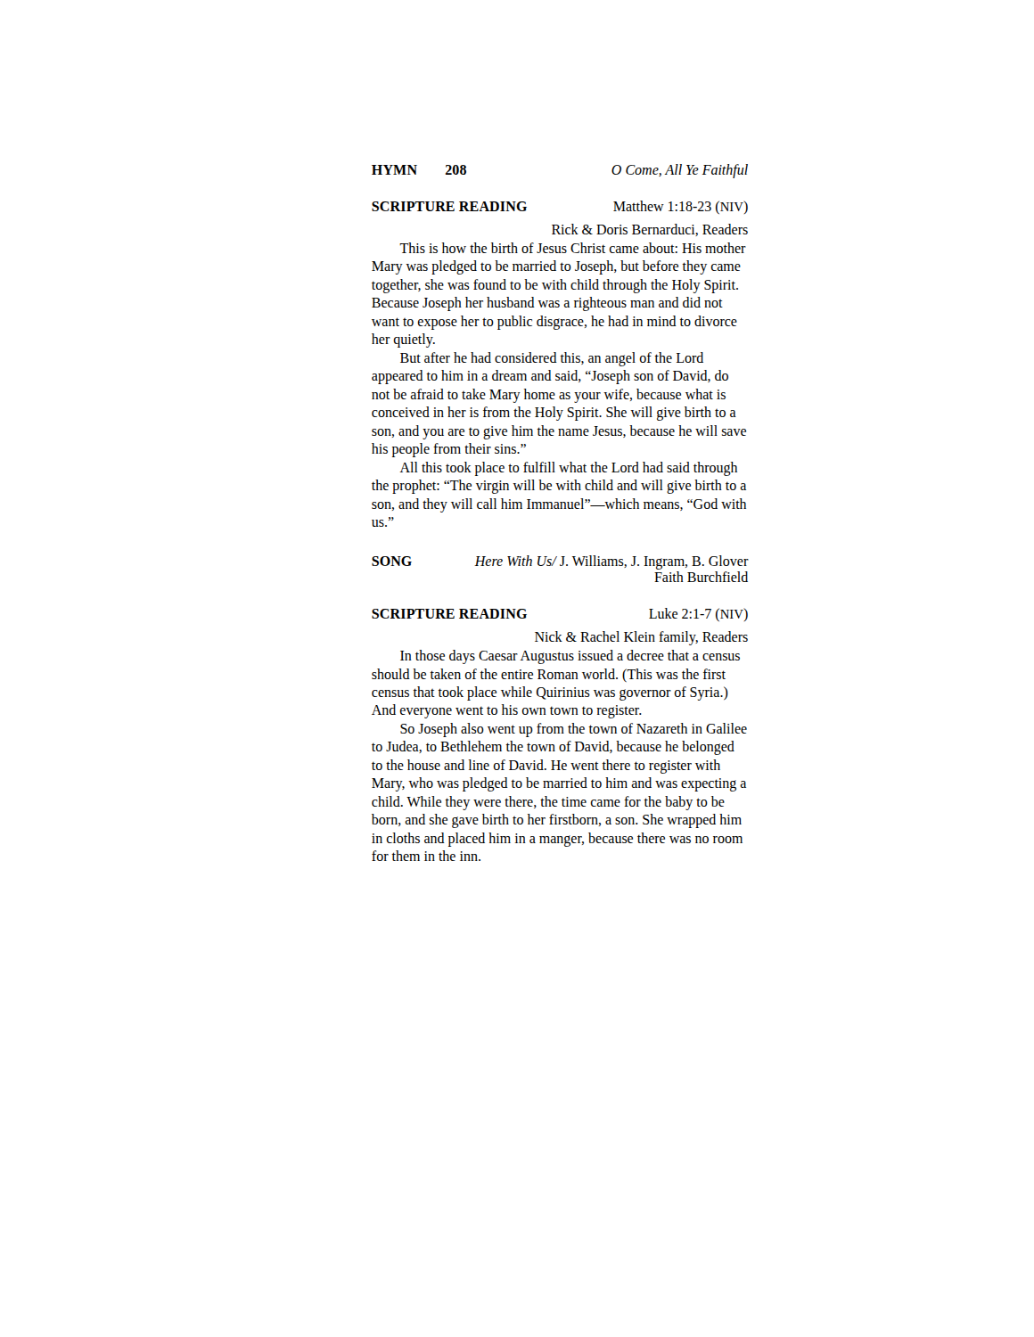HYMN 208 O Come, All Ye Faithful
SCRIPTURE READING Matthew 1:18-23 (NIV)
Rick & Doris Bernarduci, Readers
This is how the birth of Jesus Christ came about: His mother Mary was pledged to be married to Joseph, but before they came together, she was found to be with child through the Holy Spirit. Because Joseph her husband was a righteous man and did not want to expose her to public disgrace, he had in mind to divorce her quietly.
But after he had considered this, an angel of the Lord appeared to him in a dream and said, “Joseph son of David, do not be afraid to take Mary home as your wife, because what is conceived in her is from the Holy Spirit. She will give birth to a son, and you are to give him the name Jesus, because he will save his people from their sins.”
All this took place to fulfill what the Lord had said through the prophet: “The virgin will be with child and will give birth to a son, and they will call him Immanuel”—which means, “God with us.”
SONG Here With Us/ J. Williams, J. Ingram, B. Glover
Faith Burchfield
SCRIPTURE READING Luke 2:1-7 (NIV)
Nick & Rachel Klein family, Readers
In those days Caesar Augustus issued a decree that a census should be taken of the entire Roman world. (This was the first census that took place while Quirinius was governor of Syria.) And everyone went to his own town to register.
So Joseph also went up from the town of Nazareth in Galilee to Judea, to Bethlehem the town of David, because he belonged to the house and line of David. He went there to register with Mary, who was pledged to be married to him and was expecting a child. While they were there, the time came for the baby to be born, and she gave birth to her firstborn, a son. She wrapped him in cloths and placed him in a manger, because there was no room for them in the inn.